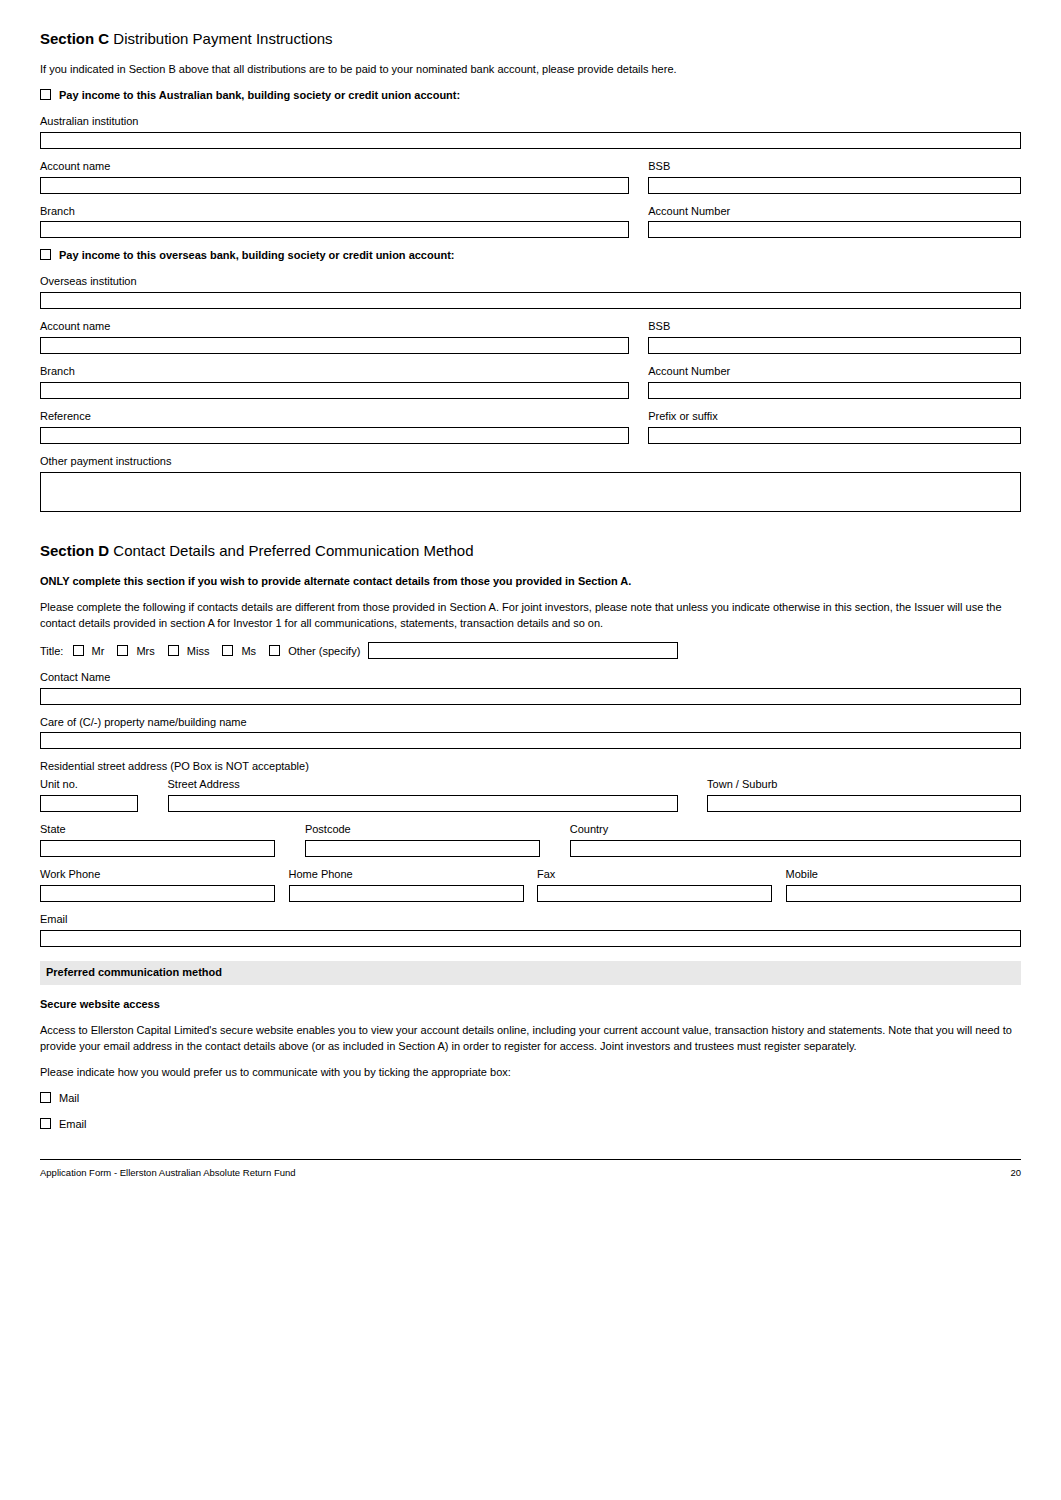Section C Distribution Payment Instructions
If you indicated in Section B above that all distributions are to be paid to your nominated bank account, please provide details here.
Pay income to this Australian bank, building society or credit union account:
Australian institution
| Account name | | BSB |
| Branch | | Account Number |
Pay income to this overseas bank, building society or credit union account:
Overseas institution
| Account name | | BSB |
| Branch | | Account Number |
| Reference | | Prefix or suffix |
Other payment instructions
Section D Contact Details and Preferred Communication Method
ONLY complete this section if you wish to provide alternate contact details from those you provided in Section A.
Please complete the following if contacts details are different from those provided in Section A. For joint investors, please note that unless you indicate otherwise in this section, the Issuer will use the contact details provided in section A for Investor 1 for all communications, statements, transaction details and so on.
Title: Mr Mrs Miss Ms Other (specify)
Contact Name
Care of (C/-) property name/building name
Residential street address (PO Box is NOT acceptable)
| Unit no. | | Street Address | | Town / Suburb |
| State | | Postcode | | Country |
| Work Phone | | Home Phone | | Fax | | Mobile |
Email
Preferred communication method
Secure website access
Access to Ellerston Capital Limited's secure website enables you to view your account details online, including your current account value, transaction history and statements. Note that you will need to provide your email address in the contact details above (or as included in Section A) in order to register for access. Joint investors and trustees must register separately.
Please indicate how you would prefer us to communicate with you by ticking the appropriate box:
Mail
Email
Application Form - Ellerston Australian Absolute Return Fund 20